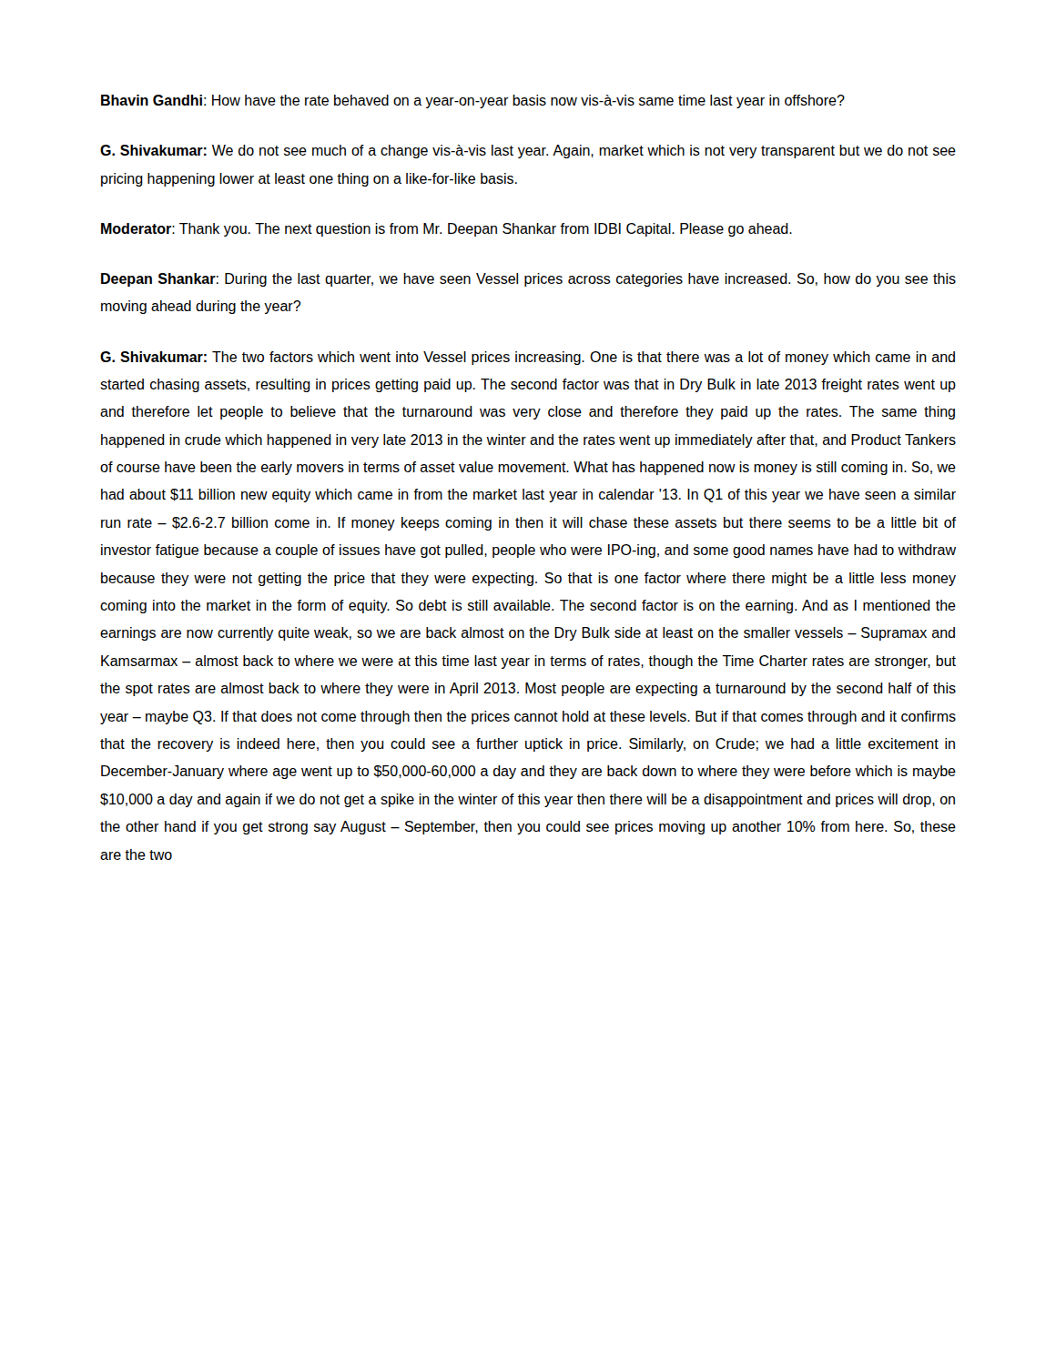Bhavin Gandhi: How have the rate behaved on a year-on-year basis now vis-à-vis same time last year in offshore?
G. Shivakumar: We do not see much of a change vis-à-vis last year. Again, market which is not very transparent but we do not see pricing happening lower at least one thing on a like-for-like basis.
Moderator: Thank you. The next question is from Mr. Deepan Shankar from IDBI Capital. Please go ahead.
Deepan Shankar: During the last quarter, we have seen Vessel prices across categories have increased. So, how do you see this moving ahead during the year?
G. Shivakumar: The two factors which went into Vessel prices increasing. One is that there was a lot of money which came in and started chasing assets, resulting in prices getting paid up. The second factor was that in Dry Bulk in late 2013 freight rates went up and therefore let people to believe that the turnaround was very close and therefore they paid up the rates. The same thing happened in crude which happened in very late 2013 in the winter and the rates went up immediately after that, and Product Tankers of course have been the early movers in terms of asset value movement. What has happened now is money is still coming in. So, we had about $11 billion new equity which came in from the market last year in calendar '13. In Q1 of this year we have seen a similar run rate – $2.6-2.7 billion come in. If money keeps coming in then it will chase these assets but there seems to be a little bit of investor fatigue because a couple of issues have got pulled, people who were IPO-ing, and some good names have had to withdraw because they were not getting the price that they were expecting. So that is one factor where there might be a little less money coming into the market in the form of equity. So debt is still available. The second factor is on the earning. And as I mentioned the earnings are now currently quite weak, so we are back almost on the Dry Bulk side at least on the smaller vessels – Supramax and Kamsarmax – almost back to where we were at this time last year in terms of rates, though the Time Charter rates are stronger, but the spot rates are almost back to where they were in April 2013. Most people are expecting a turnaround by the second half of this year – maybe Q3. If that does not come through then the prices cannot hold at these levels. But if that comes through and it confirms that the recovery is indeed here, then you could see a further uptick in price. Similarly, on Crude; we had a little excitement in December-January where age went up to $50,000-60,000 a day and they are back down to where they were before which is maybe $10,000 a day and again if we do not get a spike in the winter of this year then there will be a disappointment and prices will drop, on the other hand if you get strong say August – September, then you could see prices moving up another 10% from here. So, these are the two